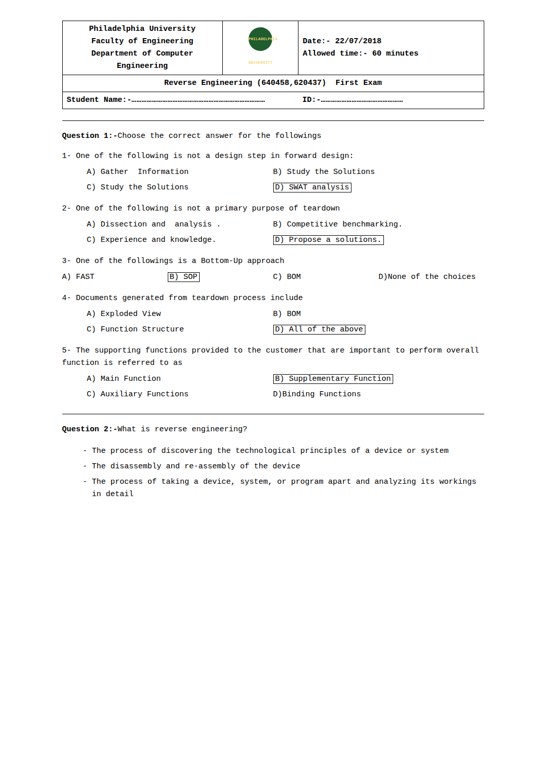| Philadelphia University Faculty of Engineering Department of Computer Engineering | PHILADELPHIA UNIVERSITY | Date:- 22/07/2018 Allowed time:- 60 minutes |
| Reverse Engineering (640458,620437) First Exam |
| Student Name:- …………………………………………………………………… ID:- ………………………………………… |
Question 1:-Choose the correct answer for the followings
1- One of the following is not a design step in forward design:
A) Gather Information
B) Study the Solutions
C) Study the Solutions
D) SWAT analysis
2- One of the following is not a primary purpose of teardown
A) Dissection and analysis .
B) Competitive benchmarking.
C) Experience and knowledge.
D) Propose a solutions.
3- One of the followings is a Bottom-Up approach
A) FAST
B) SOP
C) BOM
D)None of the choices
4- Documents generated from teardown process include
A) Exploded View
B) BOM
C) Function Structure
D) All of the above
5- The supporting functions provided to the customer that are important to perform overall function is referred to as
A) Main Function
B) Supplementary Function
C) Auxiliary Functions
D)Binding Functions
Question 2:-What is reverse engineering?
The process of discovering the technological principles of a device or system
The disassembly and re-assembly of the device
The process of taking a device, system, or program apart and analyzing its workings in detail